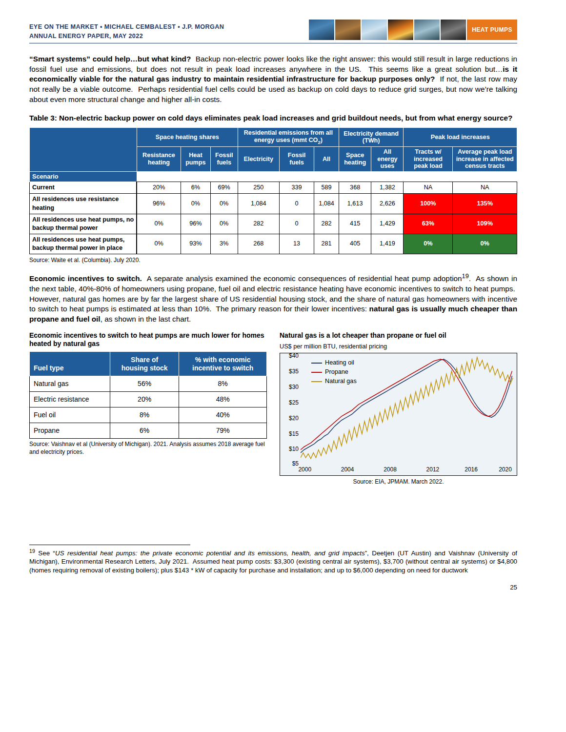Eye on the Market • Michael Cembalest • J.P. Morgan
Annual Energy Paper, May 2022
HEAT PUMPS
“Smart systems” could help…but what kind? Backup non-electric power looks like the right answer: this would still result in large reductions in fossil fuel use and emissions, but does not result in peak load increases anywhere in the US. This seems like a great solution but…is it economically viable for the natural gas industry to maintain residential infrastructure for backup purposes only? If not, the last row may not really be a viable outcome. Perhaps residential fuel cells could be used as backup on cold days to reduce grid surges, but now we’re talking about even more structural change and higher all-in costs.
Table 3: Non-electric backup power on cold days eliminates peak load increases and grid buildout needs, but from what energy source?
| | Space heating shares | Residential emissions from all energy uses (mmt CO 2 ) | Electricity demand (TWh) | Peak load increases |
| --- | --- | --- | --- | --- |
| Resistance heating | Heat pumps | Fossil fuels | Electricity | Fossil fuels | All | Space heating | All energy uses | Tracts w/ increased peak load | Average peak load increase in affected census tracts |
| Scenario | |
| Current | 20% | 6% | 69% | 250 | 339 | 589 | 368 | 1,382 | NA | NA |
| All residences use resistance heating | 96% | 0% | 0% | 1,084 | 0 | 1,084 | 1,613 | 2,626 | 100% | 135% |
| All residences use heat pumps, no backup thermal power | 0% | 96% | 0% | 282 | 0 | 282 | 415 | 1,429 | 63% | 109% |
| All residences use heat pumps, backup thermal power in place | 0% | 93% | 3% | 268 | 13 | 281 | 405 | 1,419 | 0% | 0% |
Source: Waite et al. (Columbia). July 2020.
Economic incentives to switch. A separate analysis examined the economic consequences of residential heat pump adoption19. As shown in the next table, 40%-80% of homeowners using propane, fuel oil and electric resistance heating have economic incentives to switch to heat pumps. However, natural gas homes are by far the largest share of US residential housing stock, and the share of natural gas homeowners with incentive to switch to heat pumps is estimated at less than 10%. The primary reason for their lower incentives: natural gas is usually much cheaper than propane and fuel oil, as shown in the last chart.
Economic incentives to switch to heat pumps are much lower for homes heated by natural gas
| Fuel type | Share of housing stock | % with economic incentive to switch |
| --- | --- | --- |
| Natural gas | 56% | 8% |
| Electric resistance | 20% | 48% |
| Fuel oil | 8% | 40% |
| Propane | 6% | 79% |
Source: Vaishnav et al (University of Michigan). 2021. Analysis assumes 2018 average fuel and electricity prices.
Natural gas is a lot cheaper than propane or fuel oil
US$ per million BTU, residential pricing
$40 $35 $30 $25 $20 $15 $10 $5
Heating oil
Propane
Natural gas
2000 2004 2008 2012 2016 2020
Source: EIA, JPMAM. March 2022.
19 See “US residential heat pumps: the private economic potential and its emissions, health, and grid impacts”, Deetjen (UT Austin) and Vaishnav (University of Michigan), Environmental Research Letters, July 2021. Assumed heat pump costs: $3,300 (existing central air systems), $3,700 (without central air systems) or $4,800 (homes requiring removal of existing boilers); plus $143 * kW of capacity for purchase and installation; and up to $6,000 depending on need for ductwork
25